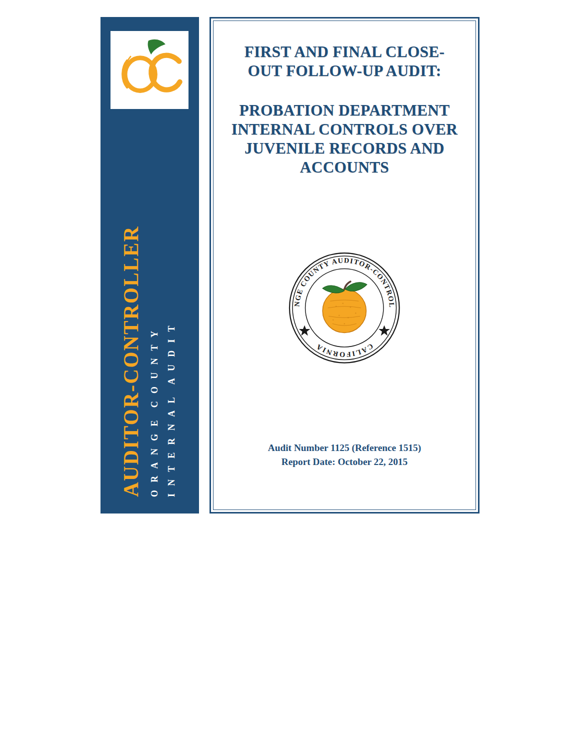AUDITOR-CONTROLLER
O R A N G E C O U N T Y I N T E R N A L A U D I T
FIRST AND FINAL CLOSE-OUT FOLLOW-UP AUDIT: PROBATION DEPARTMENT INTERNAL CONTROLS OVER JUVENILE RECORDS AND ACCOUNTS
ORANGE COUNTY AUDITOR-CONTROLLER CALIFORNIA
Audit Number 1125 (Reference 1515)
Report Date: October 22, 2015